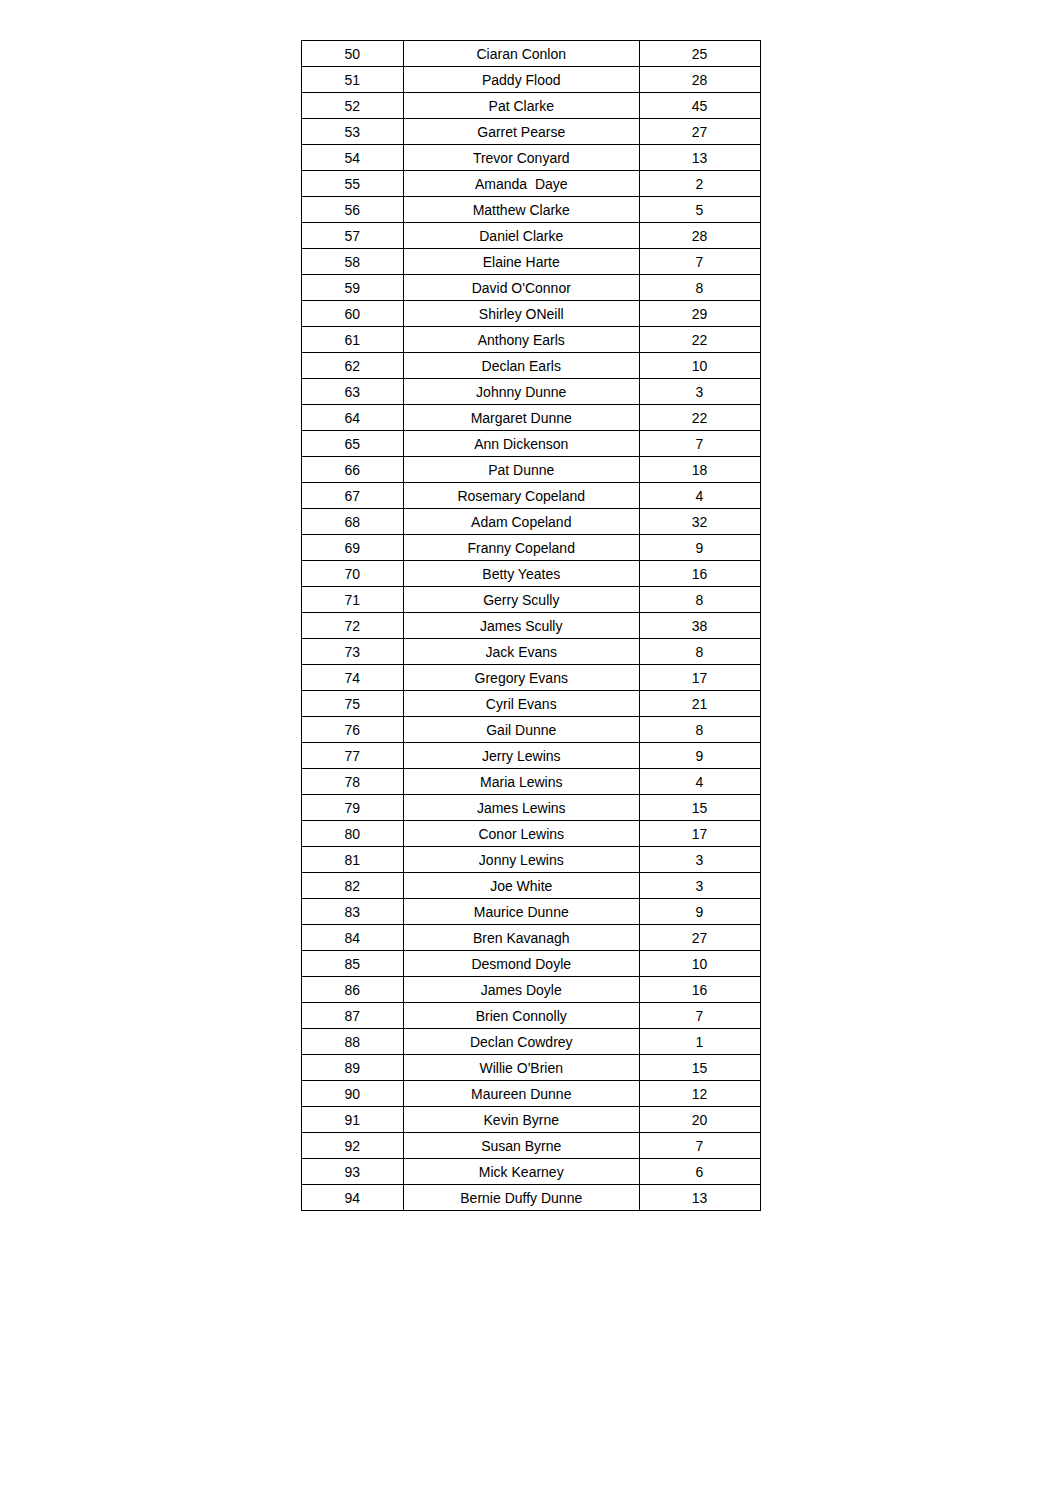| 50 | Ciaran Conlon | 25 |
| 51 | Paddy Flood | 28 |
| 52 | Pat Clarke | 45 |
| 53 | Garret Pearse | 27 |
| 54 | Trevor Conyard | 13 |
| 55 | Amanda Daye | 2 |
| 56 | Matthew Clarke | 5 |
| 57 | Daniel Clarke | 28 |
| 58 | Elaine Harte | 7 |
| 59 | David O'Connor | 8 |
| 60 | Shirley ONeill | 29 |
| 61 | Anthony Earls | 22 |
| 62 | Declan Earls | 10 |
| 63 | Johnny Dunne | 3 |
| 64 | Margaret Dunne | 22 |
| 65 | Ann Dickenson | 7 |
| 66 | Pat Dunne | 18 |
| 67 | Rosemary Copeland | 4 |
| 68 | Adam Copeland | 32 |
| 69 | Franny Copeland | 9 |
| 70 | Betty Yeates | 16 |
| 71 | Gerry Scully | 8 |
| 72 | James Scully | 38 |
| 73 | Jack Evans | 8 |
| 74 | Gregory Evans | 17 |
| 75 | Cyril Evans | 21 |
| 76 | Gail Dunne | 8 |
| 77 | Jerry Lewins | 9 |
| 78 | Maria Lewins | 4 |
| 79 | James Lewins | 15 |
| 80 | Conor Lewins | 17 |
| 81 | Jonny Lewins | 3 |
| 82 | Joe White | 3 |
| 83 | Maurice Dunne | 9 |
| 84 | Bren Kavanagh | 27 |
| 85 | Desmond Doyle | 10 |
| 86 | James Doyle | 16 |
| 87 | Brien Connolly | 7 |
| 88 | Declan Cowdrey | 1 |
| 89 | Willie O'Brien | 15 |
| 90 | Maureen Dunne | 12 |
| 91 | Kevin Byrne | 20 |
| 92 | Susan Byrne | 7 |
| 93 | Mick Kearney | 6 |
| 94 | Bernie Duffy Dunne | 13 |